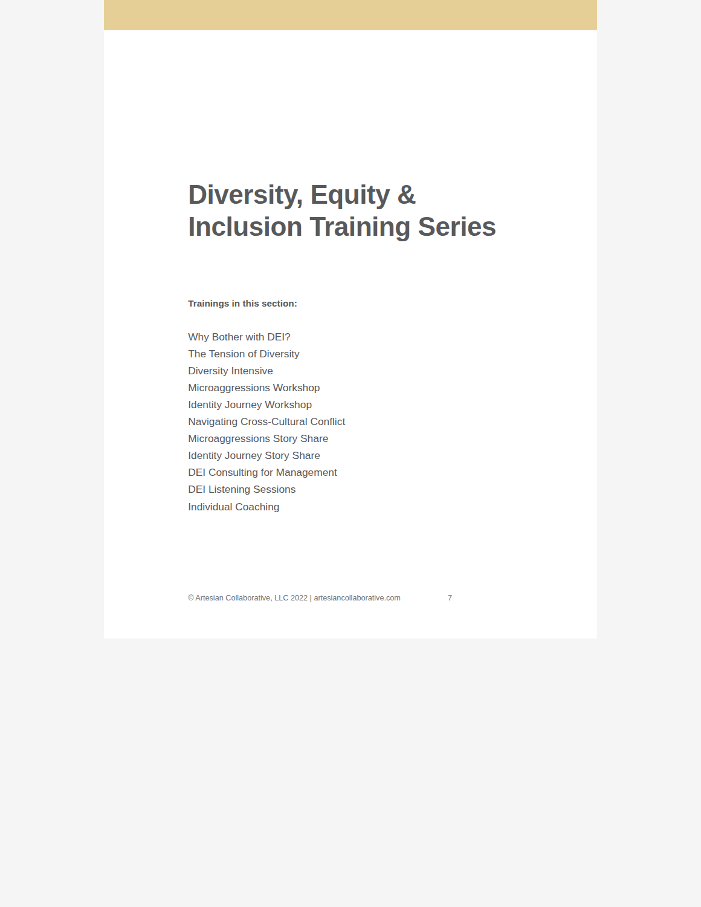Diversity, Equity & Inclusion Training Series
Trainings in this section:
Why Bother with DEI?
The Tension of Diversity
Diversity Intensive
Microaggressions Workshop
Identity Journey Workshop
Navigating Cross-Cultural Conflict
Microaggressions Story Share
Identity Journey Story Share
DEI Consulting for Management
DEI Listening Sessions
Individual Coaching
© Artesian Collaborative, LLC 2022 | artesiancollaborative.com 7